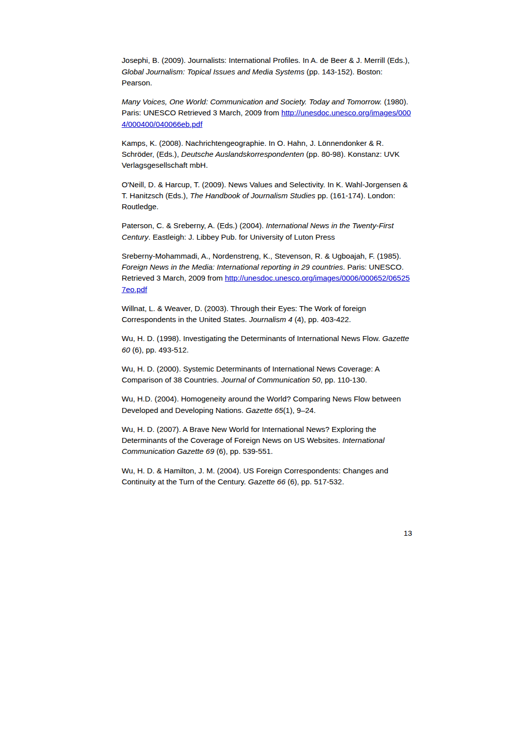Josephi, B. (2009). Journalists: International Profiles. In A. de Beer & J. Merrill (Eds.), Global Journalism: Topical Issues and Media Systems (pp. 143-152). Boston: Pearson.
Many Voices, One World: Communication and Society. Today and Tomorrow. (1980). Paris: UNESCO Retrieved 3 March, 2009 from http://unesdoc.unesco.org/images/0004/000400/040066eb.pdf
Kamps, K. (2008). Nachrichtengeographie. In O. Hahn, J. Lönnendonker & R. Schröder, (Eds.), Deutsche Auslandskorrespondenten (pp. 80-98). Konstanz: UVK Verlagsgesellschaft mbH.
O'Neill, D. & Harcup, T. (2009). News Values and Selectivity. In K. Wahl-Jorgensen & T. Hanitzsch (Eds.), The Handbook of Journalism Studies pp. (161-174). London: Routledge.
Paterson, C. & Sreberny, A. (Eds.) (2004). International News in the Twenty-First Century. Eastleigh: J. Libbey Pub. for University of Luton Press
Sreberny-Mohammadi, A., Nordenstreng, K., Stevenson, R. & Ugboajah, F. (1985). Foreign News in the Media: International reporting in 29 countries. Paris: UNESCO. Retrieved 3 March, 2009 from http://unesdoc.unesco.org/images/0006/000652/065257eo.pdf
Willnat, L. & Weaver, D. (2003). Through their Eyes: The Work of foreign Correspondents in the United States. Journalism 4 (4), pp. 403-422.
Wu, H. D. (1998). Investigating the Determinants of International News Flow. Gazette 60 (6), pp. 493-512.
Wu, H. D. (2000). Systemic Determinants of International News Coverage: A Comparison of 38 Countries. Journal of Communication 50, pp. 110-130.
Wu, H.D. (2004). Homogeneity around the World? Comparing News Flow between Developed and Developing Nations. Gazette 65(1), 9–24.
Wu, H. D. (2007). A Brave New World for International News? Exploring the Determinants of the Coverage of Foreign News on US Websites. International Communication Gazette 69 (6), pp. 539-551.
Wu, H. D. & Hamilton, J. M. (2004). US Foreign Correspondents: Changes and Continuity at the Turn of the Century. Gazette 66 (6), pp. 517-532.
13